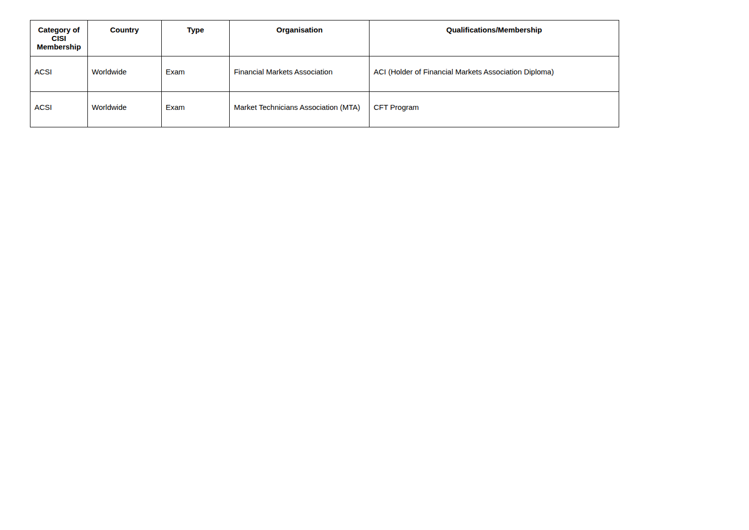| Category of CISI Membership | Country | Type | Organisation | Qualifications/Membership |
| --- | --- | --- | --- | --- |
| ACSI | Worldwide | Exam | Financial Markets Association | ACI (Holder of Financial Markets Association Diploma) |
| ACSI | Worldwide | Exam | Market Technicians Association (MTA) | CFT Program |